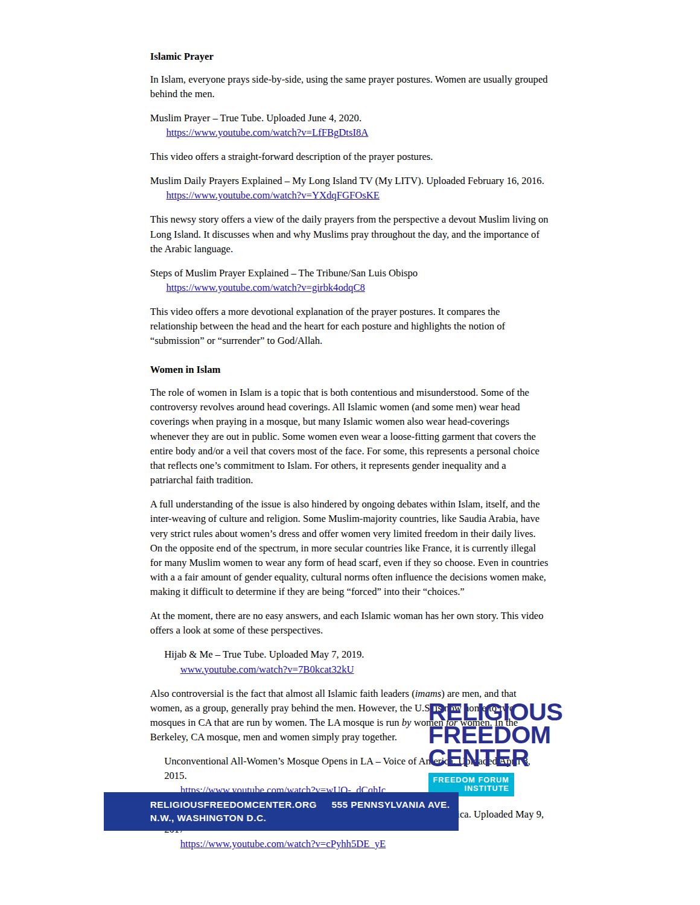Islamic Prayer
In Islam, everyone prays side-by-side, using the same prayer postures. Women are usually grouped behind the men.
Muslim Prayer – True Tube. Uploaded June 4, 2020. https://www.youtube.com/watch?v=LfFBgDtsI8A
This video offers a straight-forward description of the prayer postures.
Muslim Daily Prayers Explained – My Long Island TV (My LITV). Uploaded February 16, 2016. https://www.youtube.com/watch?v=YXdqFGFOsKE
This newsy story offers a view of the daily prayers from the perspective a devout Muslim living on Long Island. It discusses when and why Muslims pray throughout the day, and the importance of the Arabic language.
Steps of Muslim Prayer Explained – The Tribune/San Luis Obispo https://www.youtube.com/watch?v=girbk4odqC8
This video offers a more devotional explanation of the prayer postures. It compares the relationship between the head and the heart for each posture and highlights the notion of “submission” or “surrender” to God/Allah.
Women in Islam
The role of women in Islam is a topic that is both contentious and misunderstood. Some of the controversy revolves around head coverings. All Islamic women (and some men) wear head coverings when praying in a mosque, but many Islamic women also wear head-coverings whenever they are out in public. Some women even wear a loose-fitting garment that covers the entire body and/or a veil that covers most of the face. For some, this represents a personal choice that reflects one’s commitment to Islam. For others, it represents gender inequality and a patriarchal faith tradition.
A full understanding of the issue is also hindered by ongoing debates within Islam, itself, and the inter-weaving of culture and religion. Some Muslim-majority countries, like Saudia Arabia, have very strict rules about women’s dress and offer women very limited freedom in their daily lives. On the opposite end of the spectrum, in more secular countries like France, it is currently illegal for many Muslim women to wear any form of head scarf, even if they so choose. Even in countries with a a fair amount of gender equality, cultural norms often influence the decisions women make, making it difficult to determine if they are being “forced” into their “choices.”
At the moment, there are no easy answers, and each Islamic woman has her own story. This video offers a look at some of these perspectives.
Hijab & Me – True Tube. Uploaded May 7, 2019. www.youtube.com/watch?v=7B0kcat32kU
Also controversial is the fact that almost all Islamic faith leaders (imams) are men, and that women, as a group, generally pray behind the men. However, the U.S. is now home to two mosques in CA that are run by women. The LA mosque is run by women for women. In the Berkeley, CA mosque, men and women simply pray together.
Unconventional All-Women’s Mosque Opens in LA – Voice of America. Uploaded April 8, 2015. https://www.youtube.com/watch?v=wUQ-_dCqhIc
Men, Women Pray Together at Unconventional Mosque – Voice of America. Uploaded May 9, 2017 https://www.youtube.com/watch?v=cPyhh5DE_yE
RELIGIOUS FREEDOM CENTER FREEDOM FORUM
INSTITUTE
RELIGIOUSFREEDOMCENTER.ORG 555 PENNSYLVANIA AVE. N.W., WASHINGTON D.C.